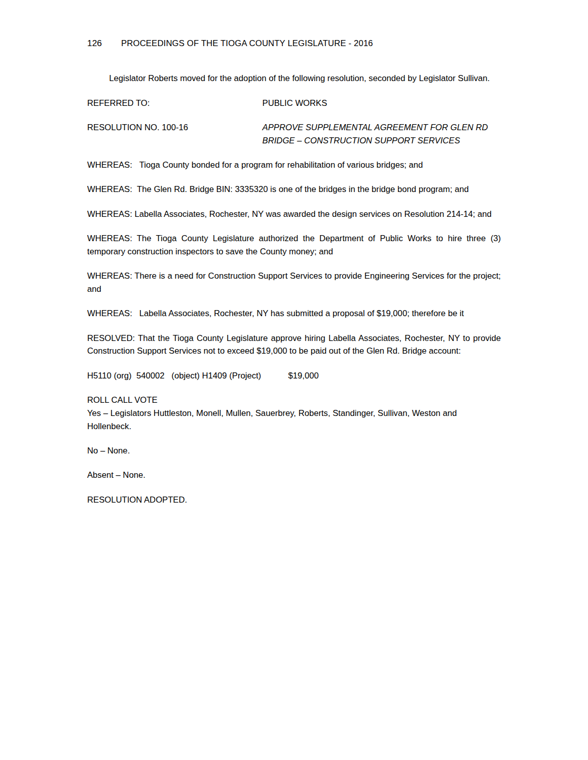126 PROCEEDINGS OF THE TIOGA COUNTY LEGISLATURE - 2016
Legislator Roberts moved for the adoption of the following resolution, seconded by Legislator Sullivan.
REFERRED TO:
PUBLIC WORKS
RESOLUTION NO. 100-16
APPROVE SUPPLEMENTAL AGREEMENT FOR GLEN RD BRIDGE – CONSTRUCTION SUPPORT SERVICES
WHEREAS: Tioga County bonded for a program for rehabilitation of various bridges; and
WHEREAS: The Glen Rd. Bridge BIN: 3335320 is one of the bridges in the bridge bond program; and
WHEREAS: Labella Associates, Rochester, NY was awarded the design services on Resolution 214-14; and
WHEREAS: The Tioga County Legislature authorized the Department of Public Works to hire three (3) temporary construction inspectors to save the County money; and
WHEREAS: There is a need for Construction Support Services to provide Engineering Services for the project; and
WHEREAS: Labella Associates, Rochester, NY has submitted a proposal of $19,000; therefore be it
RESOLVED: That the Tioga County Legislature approve hiring Labella Associates, Rochester, NY to provide Construction Support Services not to exceed $19,000 to be paid out of the Glen Rd. Bridge account:
H5110 (org) 540002 (object) H1409 (Project)$19,000
ROLL CALL VOTE
Yes – Legislators Huttleston, Monell, Mullen, Sauerbrey, Roberts, Standinger, Sullivan, Weston and Hollenbeck.
No – None.
Absent – None.
RESOLUTION ADOPTED.